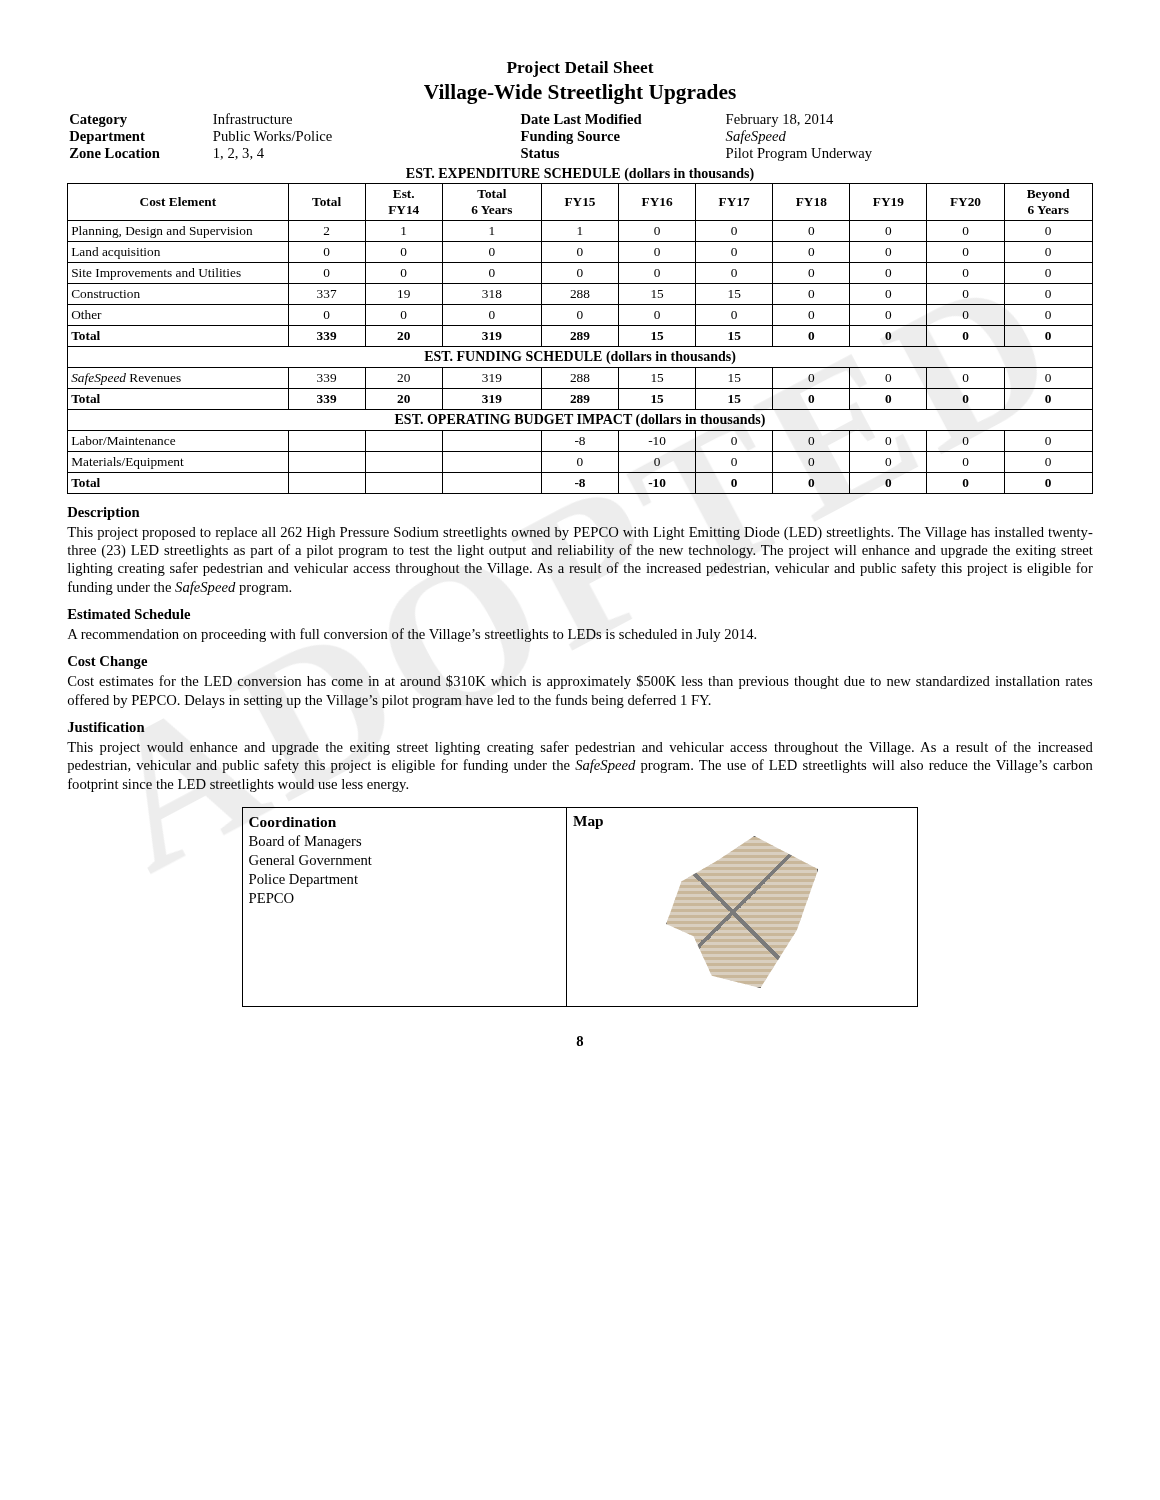ADOPTED
Project Detail Sheet
Village-Wide Streetlight Upgrades
| Category | Infrastructure | Date Last Modified | February 18, 2014 |
| Department | Public Works/Police | Funding Source | SafeSpeed |
| Zone Location | 1, 2, 3, 4 | Status | Pilot Program Underway |
EST. EXPENDITURE SCHEDULE (dollars in thousands)
| Cost Element | Total | Est. FY14 | Total 6 Years | FY15 | FY16 | FY17 | FY18 | FY19 | FY20 | Beyond 6 Years |
| --- | --- | --- | --- | --- | --- | --- | --- | --- | --- | --- |
| Planning, Design and Supervision | 2 | 1 | 1 | 1 | 0 | 0 | 0 | 0 | 0 | 0 |
| Land acquisition | 0 | 0 | 0 | 0 | 0 | 0 | 0 | 0 | 0 | 0 |
| Site Improvements and Utilities | 0 | 0 | 0 | 0 | 0 | 0 | 0 | 0 | 0 | 0 |
| Construction | 337 | 19 | 318 | 288 | 15 | 15 | 0 | 0 | 0 | 0 |
| Other | 0 | 0 | 0 | 0 | 0 | 0 | 0 | 0 | 0 | 0 |
| Total | 339 | 20 | 319 | 289 | 15 | 15 | 0 | 0 | 0 | 0 |
| EST. FUNDING SCHEDULE (dollars in thousands) |
| SafeSpeed Revenues | 339 | 20 | 319 | 288 | 15 | 15 | 0 | 0 | 0 | 0 |
| Total | 339 | 20 | 319 | 289 | 15 | 15 | 0 | 0 | 0 | 0 |
| EST. OPERATING BUDGET IMPACT (dollars in thousands) |
| Labor/Maintenance | | | | -8 | -10 | 0 | 0 | 0 | 0 | 0 |
| Materials/Equipment | | | | 0 | 0 | 0 | 0 | 0 | 0 | 0 |
| Total | | | | -8 | -10 | 0 | 0 | 0 | 0 | 0 |
Description
This project proposed to replace all 262 High Pressure Sodium streetlights owned by PEPCO with Light Emitting Diode (LED) streetlights. The Village has installed twenty-three (23) LED streetlights as part of a pilot program to test the light output and reliability of the new technology. The project will enhance and upgrade the exiting street lighting creating safer pedestrian and vehicular access throughout the Village. As a result of the increased pedestrian, vehicular and public safety this project is eligible for funding under the SafeSpeed program.
Estimated Schedule
A recommendation on proceeding with full conversion of the Village’s streetlights to LEDs is scheduled in July 2014.
Cost Change
Cost estimates for the LED conversion has come in at around $310K which is approximately $500K less than previous thought due to new standardized installation rates offered by PEPCO. Delays in setting up the Village’s pilot program have led to the funds being deferred 1 FY.
Justification
This project would enhance and upgrade the exiting street lighting creating safer pedestrian and vehicular access throughout the Village. As a result of the increased pedestrian, vehicular and public safety this project is eligible for funding under the SafeSpeed program. The use of LED streetlights will also reduce the Village’s carbon footprint since the LED streetlights would use less energy.
| Coordination Board of Managers General Government Police Department PEPCO | Map |
8